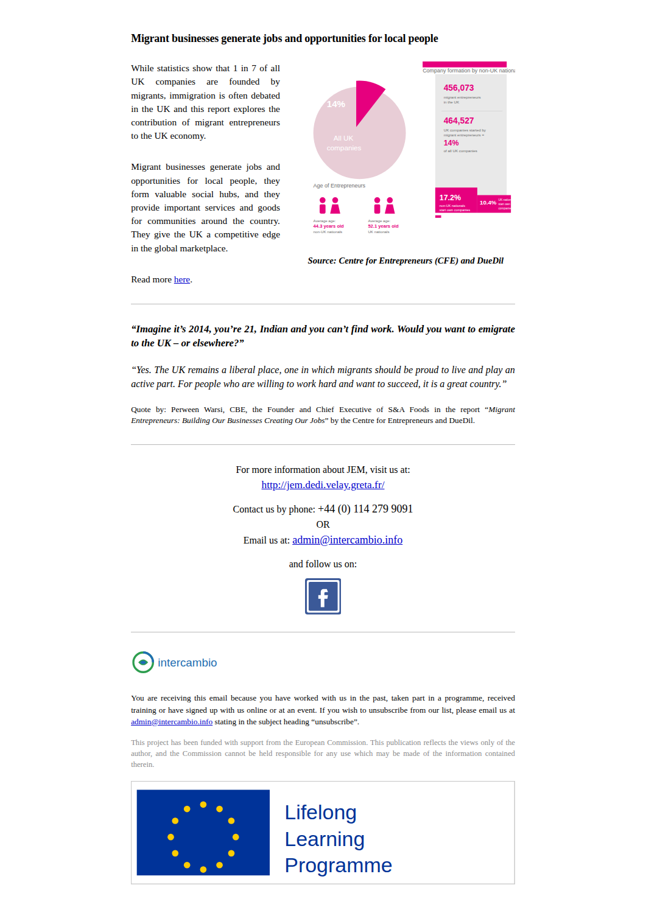Migrant businesses generate jobs and opportunities for local people
While statistics show that 1 in 7 of all UK companies are founded by migrants, immigration is often debated in the UK and this report explores the contribution of migrant entrepreneurs to the UK economy.
Migrant businesses generate jobs and opportunities for local people, they form valuable social hubs, and they provide important services and goods for communities around the country. They give the UK a competitive edge in the global marketplace.
Read more here.
Company formation by non-UK nationals 14% All UK companies 456,073 migrant entrepreneurs in the UK 464,527 UK companies started by migrant entrepreneurs = 14% of all UK companies Age of Entrepreneurs Average age: 44.3 years old non-UK nationals Average age: 52.1 years old UK nationals 17.2% non-UK nationals start own companies 10.4% UK nationals start own companies
Source: Centre for Entrepreneurs (CFE) and DueDil
“Imagine it’s 2014, you’re 21, Indian and you can’t find work. Would you want to emigrate to the UK – or elsewhere?”
“Yes. The UK remains a liberal place, one in which migrants should be proud to live and play an active part. For people who are willing to work hard and want to succeed, it is a great country.”
Quote by: Perween Warsi, CBE, the Founder and Chief Executive of S&A Foods in the report “Migrant Entrepreneurs: Building Our Businesses Creating Our Jobs” by the Centre for Entrepreneurs and DueDil.
For more information about JEM, visit us at:
http://jem.dedi.velay.greta.fr/
Contact us by phone: +44 (0) 114 279 9091
OR
Email us at: admin@intercambio.info
and follow us on:
intercambio
You are receiving this email because you have worked with us in the past, taken part in a programme, received training or have signed up with us online or at an event. If you wish to unsubscribe from our list, please email us at admin@intercambio.info stating in the subject heading “unsubscribe”.
This project has been funded with support from the European Commission. This publication reflects the views only of the author, and the Commission cannot be held responsible for any use which may be made of the information contained therein.
Lifelong Learning Programme